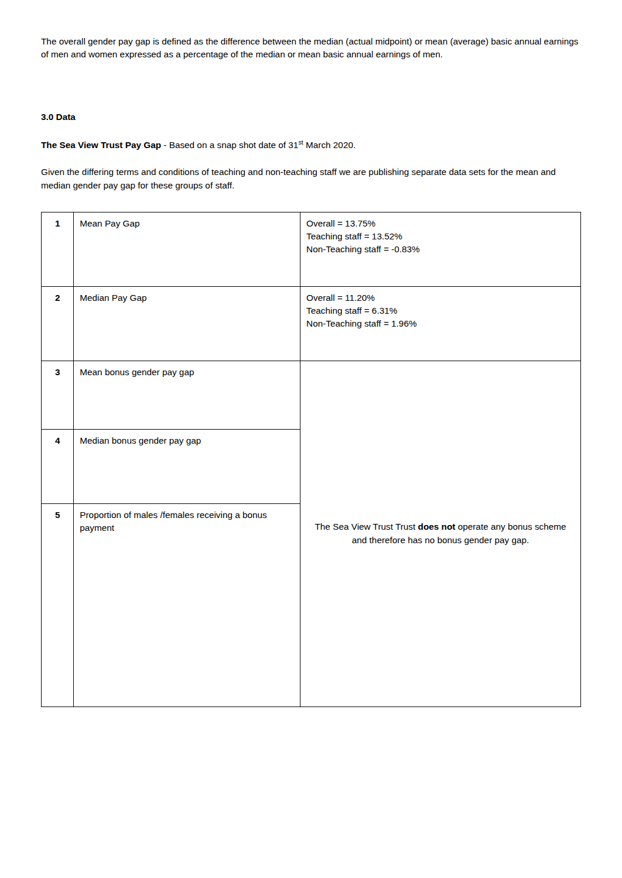The overall gender pay gap is defined as the difference between the median (actual midpoint) or mean (average) basic annual earnings of men and women expressed as a percentage of the median or mean basic annual earnings of men.
3.0 Data
The Sea View Trust Pay Gap - Based on a snap shot date of 31st March 2020.
Given the differing terms and conditions of teaching and non-teaching staff we are publishing separate data sets for the mean and median gender pay gap for these groups of staff.
| 1 | Mean Pay Gap | Overall = 13.75% Teaching staff = 13.52% Non-Teaching staff = -0.83% |
| 2 | Median Pay Gap | Overall = 11.20% Teaching staff = 6.31% Non-Teaching staff = 1.96% |
| 3 | Mean bonus gender pay gap | The Sea View Trust Trust does not operate any bonus scheme and therefore has no bonus gender pay gap. |
| 4 | Median bonus gender pay gap |
| 5 | Proportion of males /females receiving a bonus payment |